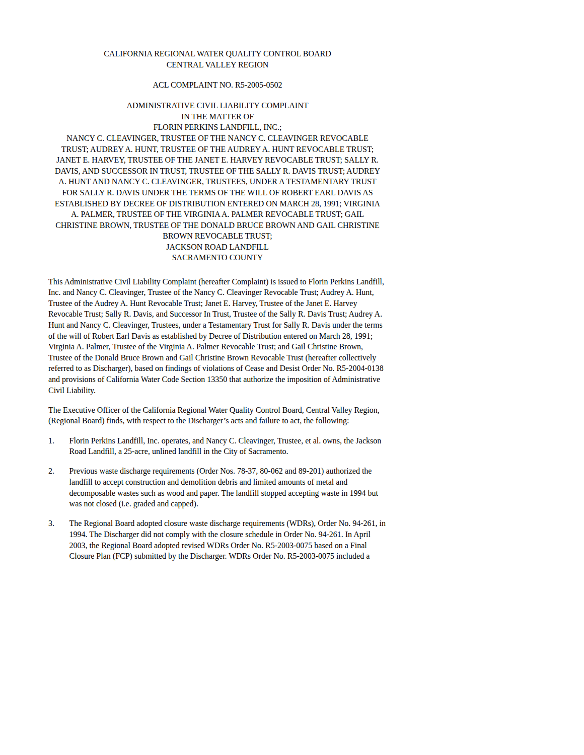CALIFORNIA REGIONAL WATER QUALITY CONTROL BOARD
CENTRAL VALLEY REGION
ACL COMPLAINT NO. R5-2005-0502
ADMINISTRATIVE CIVIL LIABILITY COMPLAINT
IN THE MATTER OF
FLORIN PERKINS LANDFILL, INC.;
NANCY C. CLEAVINGER, TRUSTEE OF THE NANCY C. CLEAVINGER REVOCABLE
TRUST; AUDREY A. HUNT, TRUSTEE OF THE AUDREY A. HUNT REVOCABLE TRUST;
JANET E. HARVEY, TRUSTEE OF THE JANET E. HARVEY REVOCABLE TRUST; SALLY R.
DAVIS, AND SUCCESSOR IN TRUST, TRUSTEE OF THE SALLY R. DAVIS TRUST; AUDREY
A. HUNT AND NANCY C. CLEAVINGER, TRUSTEES, UNDER A TESTAMENTARY TRUST
FOR SALLY R. DAVIS UNDER THE TERMS OF THE WILL OF ROBERT EARL DAVIS AS
ESTABLISHED BY DECREE OF DISTRIBUTION ENTERED ON MARCH 28, 1991; VIRGINIA
A. PALMER, TRUSTEE OF THE VIRGINIA A. PALMER REVOCABLE TRUST; GAIL
CHRISTINE BROWN, TRUSTEE OF THE DONALD BRUCE BROWN AND GAIL CHRISTINE
BROWN REVOCABLE TRUST;
JACKSON ROAD LANDFILL
SACRAMENTO COUNTY
This Administrative Civil Liability Complaint (hereafter Complaint) is issued to Florin Perkins Landfill, Inc. and Nancy C. Cleavinger, Trustee of the Nancy C. Cleavinger Revocable Trust; Audrey A. Hunt, Trustee of the Audrey A. Hunt Revocable Trust; Janet E. Harvey, Trustee of the Janet E. Harvey Revocable Trust; Sally R. Davis, and Successor In Trust, Trustee of the Sally R. Davis Trust; Audrey A. Hunt and Nancy C. Cleavinger, Trustees, under a Testamentary Trust for Sally R. Davis under the terms of the will of Robert Earl Davis as established by Decree of Distribution entered on March 28, 1991; Virginia A. Palmer, Trustee of the Virginia A. Palmer Revocable Trust; and Gail Christine Brown, Trustee of the Donald Bruce Brown and Gail Christine Brown Revocable Trust (hereafter collectively referred to as Discharger), based on findings of violations of Cease and Desist Order No. R5-2004-0138 and provisions of California Water Code Section 13350 that authorize the imposition of Administrative Civil Liability.
The Executive Officer of the California Regional Water Quality Control Board, Central Valley Region, (Regional Board) finds, with respect to the Discharger’s acts and failure to act, the following:
1. Florin Perkins Landfill, Inc. operates, and Nancy C. Cleavinger, Trustee, et al. owns, the Jackson Road Landfill, a 25-acre, unlined landfill in the City of Sacramento.
2. Previous waste discharge requirements (Order Nos. 78-37, 80-062 and 89-201) authorized the landfill to accept construction and demolition debris and limited amounts of metal and decomposable wastes such as wood and paper. The landfill stopped accepting waste in 1994 but was not closed (i.e. graded and capped).
3. The Regional Board adopted closure waste discharge requirements (WDRs), Order No. 94-261, in 1994. The Discharger did not comply with the closure schedule in Order No. 94-261. In April 2003, the Regional Board adopted revised WDRs Order No. R5-2003-0075 based on a Final Closure Plan (FCP) submitted by the Discharger. WDRs Order No. R5-2003-0075 included a